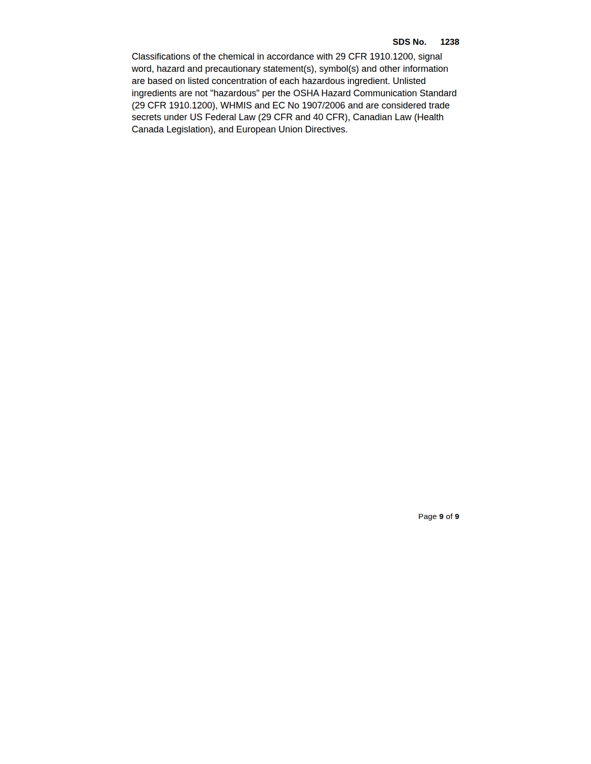SDS No.1238
Classifications of the chemical in accordance with 29 CFR 1910.1200, signal word, hazard and precautionary statement(s), symbol(s) and other information are based on listed concentration of each hazardous ingredient. Unlisted ingredients are not "hazardous" per the OSHA Hazard Communication Standard (29 CFR 1910.1200), WHMIS and EC No 1907/2006 and are considered trade secrets under US Federal Law (29 CFR and 40 CFR), Canadian Law (Health Canada Legislation), and European Union Directives.
Page 9 of 9